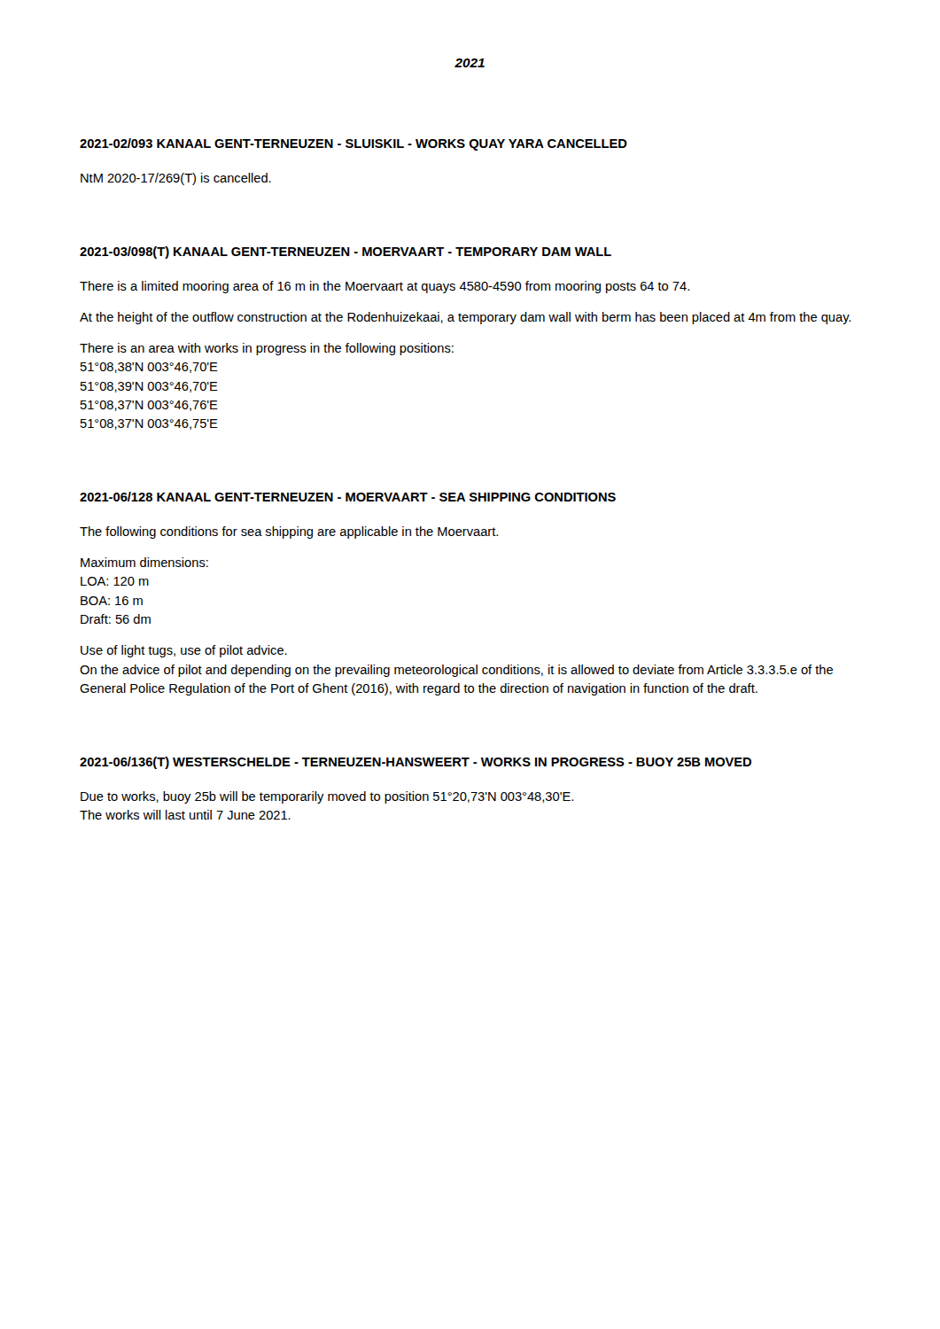2021
2021-02/093 KANAAL GENT-TERNEUZEN - SLUISKIL - WORKS QUAY YARA CANCELLED
NtM 2020-17/269(T) is cancelled.
2021-03/098(T) KANAAL GENT-TERNEUZEN - MOERVAART - TEMPORARY DAM WALL
There is a limited mooring area of 16 m in the Moervaart at quays 4580-4590 from mooring posts 64 to 74.
At the height of the outflow construction at the Rodenhuizekaai, a temporary dam wall with berm has been placed at 4m from the quay.
There is an area with works in progress in the following positions:
51°08,38'N 003°46,70'E
51°08,39'N 003°46,70'E
51°08,37'N 003°46,76'E
51°08,37'N 003°46,75'E
2021-06/128 KANAAL GENT-TERNEUZEN - MOERVAART - SEA SHIPPING CONDITIONS
The following conditions for sea shipping are applicable in the Moervaart.
Maximum dimensions:
LOA: 120 m
BOA: 16 m
Draft: 56 dm
Use of light tugs, use of pilot advice.
On the advice of pilot and depending on the prevailing meteorological conditions, it is allowed to deviate from Article 3.3.3.5.e of the General Police Regulation of the Port of Ghent (2016), with regard to the direction of navigation in function of the draft.
2021-06/136(T) WESTERSCHELDE - TERNEUZEN-HANSWEERT - WORKS IN PROGRESS - BUOY 25B MOVED
Due to works, buoy 25b will be temporarily moved to position 51°20,73'N 003°48,30'E.
The works will last until 7 June 2021.